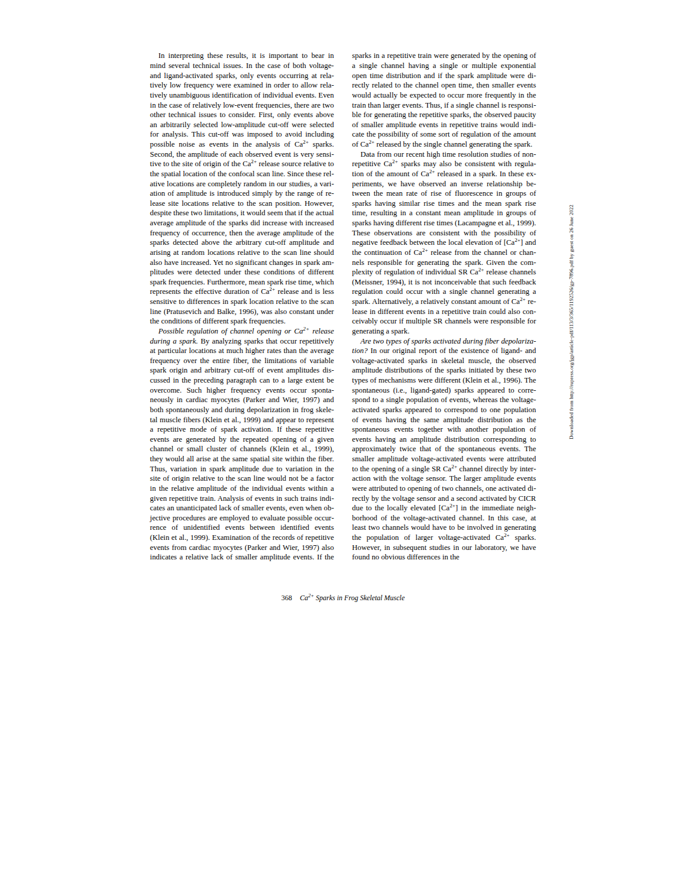Downloaded from http://rupress.org/jgp/article-pdf/113/3/365/1192526/gp-7896.pdf by guest on 26 June 2022
In interpreting these results, it is important to bear in mind several technical issues. In the case of both voltage- and ligand-activated sparks, only events occurring at relatively low frequency were examined in order to allow relatively unambiguous identification of individual events. Even in the case of relatively low-event frequencies, there are two other technical issues to consider. First, only events above an arbitrarily selected low-amplitude cut-off were selected for analysis. This cut-off was imposed to avoid including possible noise as events in the analysis of Ca2+ sparks. Second, the amplitude of each observed event is very sensitive to the site of origin of the Ca2+ release source relative to the spatial location of the confocal scan line. Since these relative locations are completely random in our studies, a variation of amplitude is introduced simply by the range of release site locations relative to the scan position. However, despite these two limitations, it would seem that if the actual average amplitude of the sparks did increase with increased frequency of occurrence, then the average amplitude of the sparks detected above the arbitrary cut-off amplitude and arising at random locations relative to the scan line should also have increased. Yet no significant changes in spark amplitudes were detected under these conditions of different spark frequencies. Furthermore, mean spark rise time, which represents the effective duration of Ca2+ release and is less sensitive to differences in spark location relative to the scan line (Pratusevich and Balke, 1996), was also constant under the conditions of different spark frequencies.
Possible regulation of channel opening or Ca2+ release during a spark. By analyzing sparks that occur repetitively at particular locations at much higher rates than the average frequency over the entire fiber, the limitations of variable spark origin and arbitrary cut-off of event amplitudes discussed in the preceding paragraph can to a large extent be overcome. Such higher frequency events occur spontaneously in cardiac myocytes (Parker and Wier, 1997) and both spontaneously and during depolarization in frog skeletal muscle fibers (Klein et al., 1999) and appear to represent a repetitive mode of spark activation. If these repetitive events are generated by the repeated opening of a given channel or small cluster of channels (Klein et al., 1999), they would all arise at the same spatial site within the fiber. Thus, variation in spark amplitude due to variation in the site of origin relative to the scan line would not be a factor in the relative amplitude of the individual events within a given repetitive train. Analysis of events in such trains indicates an unanticipated lack of smaller events, even when objective procedures are employed to evaluate possible occurrence of unidentified events between identified events (Klein et al., 1999). Examination of the records of repetitive events from cardiac myocytes (Parker and Wier, 1997) also indicates a relative lack of smaller amplitude events. If the sparks in a repetitive train were generated by the opening of a single channel having a single or multiple exponential open time distribution and if the spark amplitude were directly related to the channel open time, then smaller events would actually be expected to occur more frequently in the train than larger events. Thus, if a single channel is responsible for generating the repetitive sparks, the observed paucity of smaller amplitude events in repetitive trains would indicate the possibility of some sort of regulation of the amount of Ca2+ released by the single channel generating the spark.
Data from our recent high time resolution studies of nonrepetitive Ca2+ sparks may also be consistent with regulation of the amount of Ca2+ released in a spark. In these experiments, we have observed an inverse relationship between the mean rate of rise of fluorescence in groups of sparks having similar rise times and the mean spark rise time, resulting in a constant mean amplitude in groups of sparks having different rise times (Lacampagne et al., 1999). These observations are consistent with the possibility of negative feedback between the local elevation of [Ca2+] and the continuation of Ca2+ release from the channel or channels responsible for generating the spark. Given the complexity of regulation of individual SR Ca2+ release channels (Meissner, 1994), it is not inconceivable that such feedback regulation could occur with a single channel generating a spark. Alternatively, a relatively constant amount of Ca2+ release in different events in a repetitive train could also conceivably occur if multiple SR channels were responsible for generating a spark.
Are two types of sparks activated during fiber depolarization? In our original report of the existence of ligand- and voltage-activated sparks in skeletal muscle, the observed amplitude distributions of the sparks initiated by these two types of mechanisms were different (Klein et al., 1996). The spontaneous (i.e., ligand-gated) sparks appeared to correspond to a single population of events, whereas the voltage-activated sparks appeared to correspond to one population of events having the same amplitude distribution as the spontaneous events together with another population of events having an amplitude distribution corresponding to approximately twice that of the spontaneous events. The smaller amplitude voltage-activated events were attributed to the opening of a single SR Ca2+ channel directly by interaction with the voltage sensor. The larger amplitude events were attributed to opening of two channels, one activated directly by the voltage sensor and a second activated by CICR due to the locally elevated [Ca2+] in the immediate neighborhood of the voltage-activated channel. In this case, at least two channels would have to be involved in generating the population of larger voltage-activated Ca2+ sparks. However, in subsequent studies in our laboratory, we have found no obvious differences in the
368 Ca2+ Sparks in Frog Skeletal Muscle